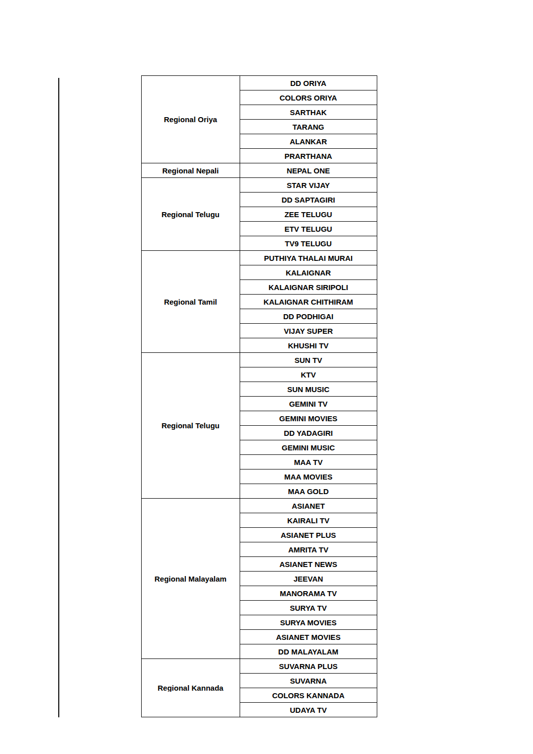| Regional Oriya | DD ORIYA |
| COLORS ORIYA |
| SARTHAK |
| TARANG |
| ALANKAR |
| PRARTHANA |
| Regional Nepali | NEPAL ONE |
| Regional Telugu | STAR VIJAY |
| DD SAPTAGIRI |
| ZEE TELUGU |
| ETV TELUGU |
| TV9 TELUGU |
| Regional Tamil | PUTHIYA THALAI MURAI |
| KALAIGNAR |
| KALAIGNAR SIRIPOLI |
| KALAIGNAR CHITHIRAM |
| DD PODHIGAI |
| VIJAY SUPER |
| KHUSHI TV |
| Regional Telugu | SUN TV |
| KTV |
| SUN MUSIC |
| GEMINI TV |
| GEMINI MOVIES |
| DD YADAGIRI |
| GEMINI MUSIC |
| MAA TV |
| MAA MOVIES |
| MAA GOLD |
| Regional Malayalam | ASIANET |
| KAIRALI TV |
| ASIANET PLUS |
| AMRITA TV |
| ASIANET NEWS |
| JEEVAN |
| MANORAMA TV |
| SURYA TV |
| SURYA MOVIES |
| ASIANET MOVIES |
| DD MALAYALAM |
| Regional Kannada | SUVARNA PLUS |
| SUVARNA |
| COLORS KANNADA |
| UDAYA TV |